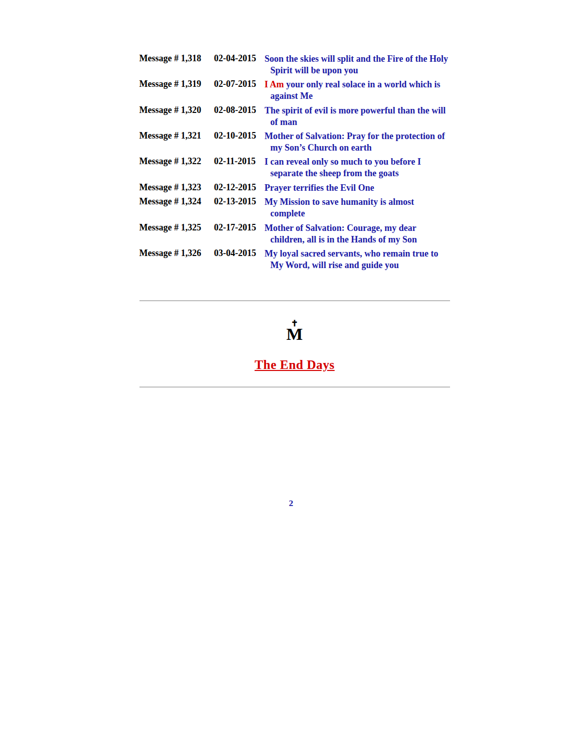| Message # 1,318 | 02-04-2015 | Soon the skies will split and the Fire of the Holy Spirit will be upon you |
| Message # 1,319 | 02-07-2015 | I Am your only real solace in a world which is against Me |
| Message # 1,320 | 02-08-2015 | The spirit of evil is more powerful than the will of man |
| Message # 1,321 | 02-10-2015 | Mother of Salvation: Pray for the protection of my Son’s Church on earth |
| Message # 1,322 | 02-11-2015 | I can reveal only so much to you before I separate the sheep from the goats |
| Message # 1,323 | 02-12-2015 | Prayer terrifies the Evil One |
| Message # 1,324 | 02-13-2015 | My Mission to save humanity is almost complete |
| Message # 1,325 | 02-17-2015 | Mother of Salvation: Courage, my dear children, all is in the Hands of my Son |
| Message # 1,326 | 03-04-2015 | My loyal sacred servants, who remain true to My Word, will rise and guide you |
✝M
The End Days
2